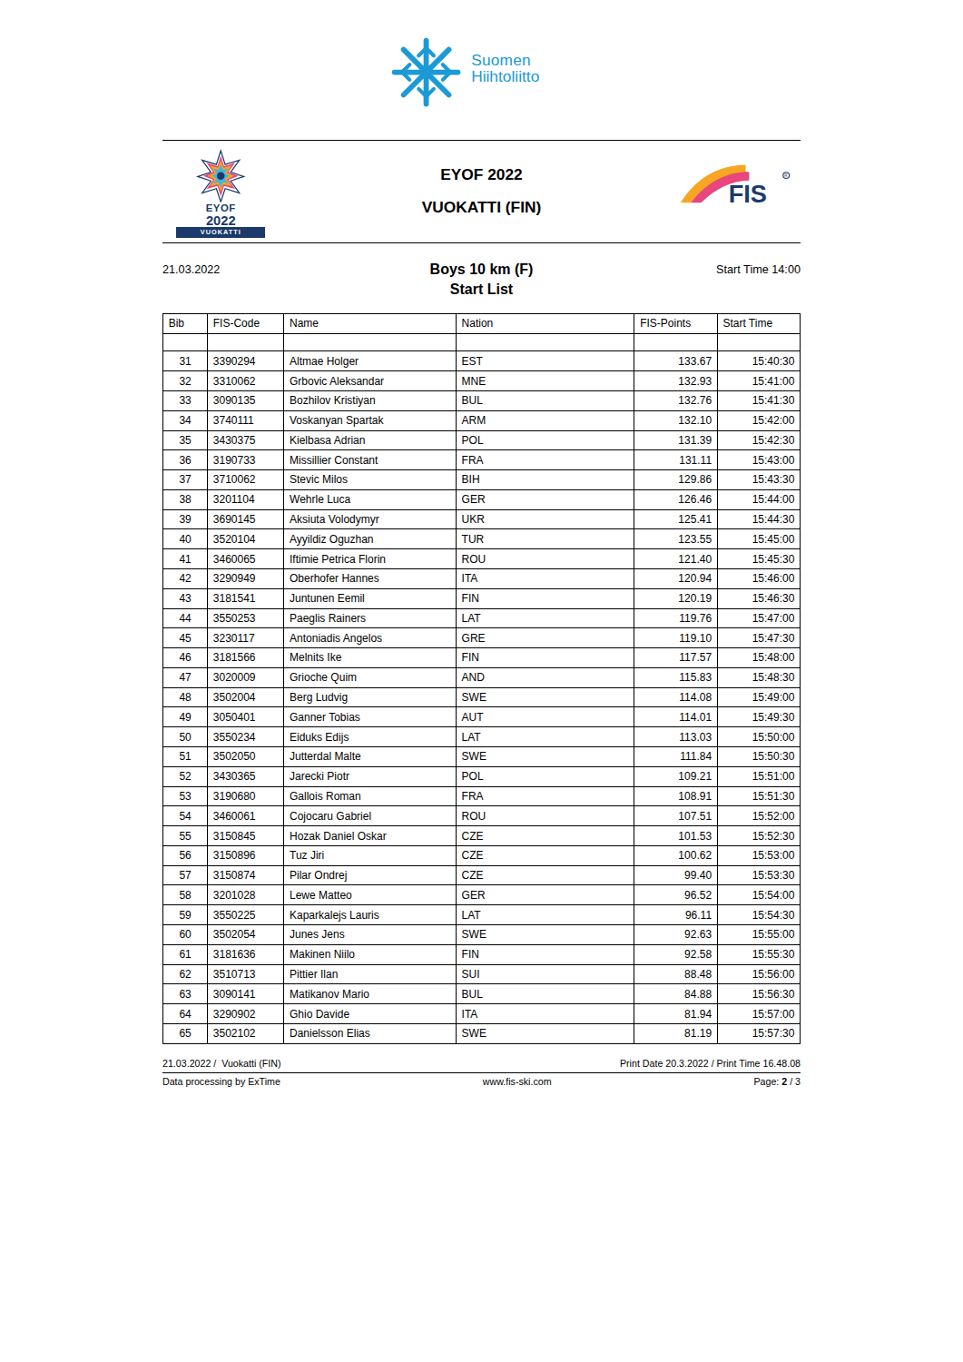Suomen
Hiihtoliitto
EYOF
2022
VUOKATTI
EYOF 2022
VUOKATTI (FIN)
FIS R
21.03.2022
Boys 10 km (F)
Start List
Start Time 14:00
| Bib | FIS-Code | Name | Nation | FIS-Points | Start Time |
| --- | --- | --- | --- | --- | --- |
| 31 | 3390294 | Altmae Holger | EST | 133.67 | 15:40:30 |
| 32 | 3310062 | Grbovic Aleksandar | MNE | 132.93 | 15:41:00 |
| 33 | 3090135 | Bozhilov Kristiyan | BUL | 132.76 | 15:41:30 |
| 34 | 3740111 | Voskanyan Spartak | ARM | 132.10 | 15:42:00 |
| 35 | 3430375 | Kielbasa Adrian | POL | 131.39 | 15:42:30 |
| 36 | 3190733 | Missillier Constant | FRA | 131.11 | 15:43:00 |
| 37 | 3710062 | Stevic Milos | BIH | 129.86 | 15:43:30 |
| 38 | 3201104 | Wehrle Luca | GER | 126.46 | 15:44:00 |
| 39 | 3690145 | Aksiuta Volodymyr | UKR | 125.41 | 15:44:30 |
| 40 | 3520104 | Ayyildiz Oguzhan | TUR | 123.55 | 15:45:00 |
| 41 | 3460065 | Iftimie Petrica Florin | ROU | 121.40 | 15:45:30 |
| 42 | 3290949 | Oberhofer Hannes | ITA | 120.94 | 15:46:00 |
| 43 | 3181541 | Juntunen Eemil | FIN | 120.19 | 15:46:30 |
| 44 | 3550253 | Paeglis Rainers | LAT | 119.76 | 15:47:00 |
| 45 | 3230117 | Antoniadis Angelos | GRE | 119.10 | 15:47:30 |
| 46 | 3181566 | Melnits Ike | FIN | 117.57 | 15:48:00 |
| 47 | 3020009 | Grioche Quim | AND | 115.83 | 15:48:30 |
| 48 | 3502004 | Berg Ludvig | SWE | 114.08 | 15:49:00 |
| 49 | 3050401 | Ganner Tobias | AUT | 114.01 | 15:49:30 |
| 50 | 3550234 | Eiduks Edijs | LAT | 113.03 | 15:50:00 |
| 51 | 3502050 | Jutterdal Malte | SWE | 111.84 | 15:50:30 |
| 52 | 3430365 | Jarecki Piotr | POL | 109.21 | 15:51:00 |
| 53 | 3190680 | Gallois Roman | FRA | 108.91 | 15:51:30 |
| 54 | 3460061 | Cojocaru Gabriel | ROU | 107.51 | 15:52:00 |
| 55 | 3150845 | Hozak Daniel Oskar | CZE | 101.53 | 15:52:30 |
| 56 | 3150896 | Tuz Jiri | CZE | 100.62 | 15:53:00 |
| 57 | 3150874 | Pilar Ondrej | CZE | 99.40 | 15:53:30 |
| 58 | 3201028 | Lewe Matteo | GER | 96.52 | 15:54:00 |
| 59 | 3550225 | Kaparkalejs Lauris | LAT | 96.11 | 15:54:30 |
| 60 | 3502054 | Junes Jens | SWE | 92.63 | 15:55:00 |
| 61 | 3181636 | Makinen Niilo | FIN | 92.58 | 15:55:30 |
| 62 | 3510713 | Pittier Ilan | SUI | 88.48 | 15:56:00 |
| 63 | 3090141 | Matikanov Mario | BUL | 84.88 | 15:56:30 |
| 64 | 3290902 | Ghio Davide | ITA | 81.94 | 15:57:00 |
| 65 | 3502102 | Danielsson Elias | SWE | 81.19 | 15:57:30 |
21.03.2022 / Vuokatti (FIN)
Print Date 20.3.2022 / Print Time 16.48.08
Data processing by ExTime
www.fis-ski.com
Page: 2 / 3